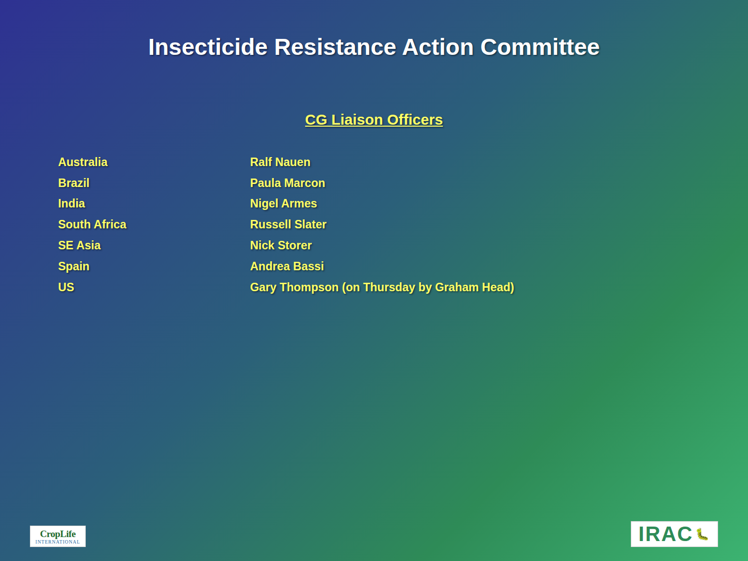Insecticide Resistance Action Committee
CG Liaison Officers
| Australia | Ralf Nauen |
| Brazil | Paula Marcon |
| India | Nigel Armes |
| South Africa | Russell Slater |
| SE Asia | Nick Storer |
| Spain | Andrea Bassi |
| US | Gary Thompson (on Thursday by Graham Head) |
CropLife
INTERNATIONAL
IRAC🐛